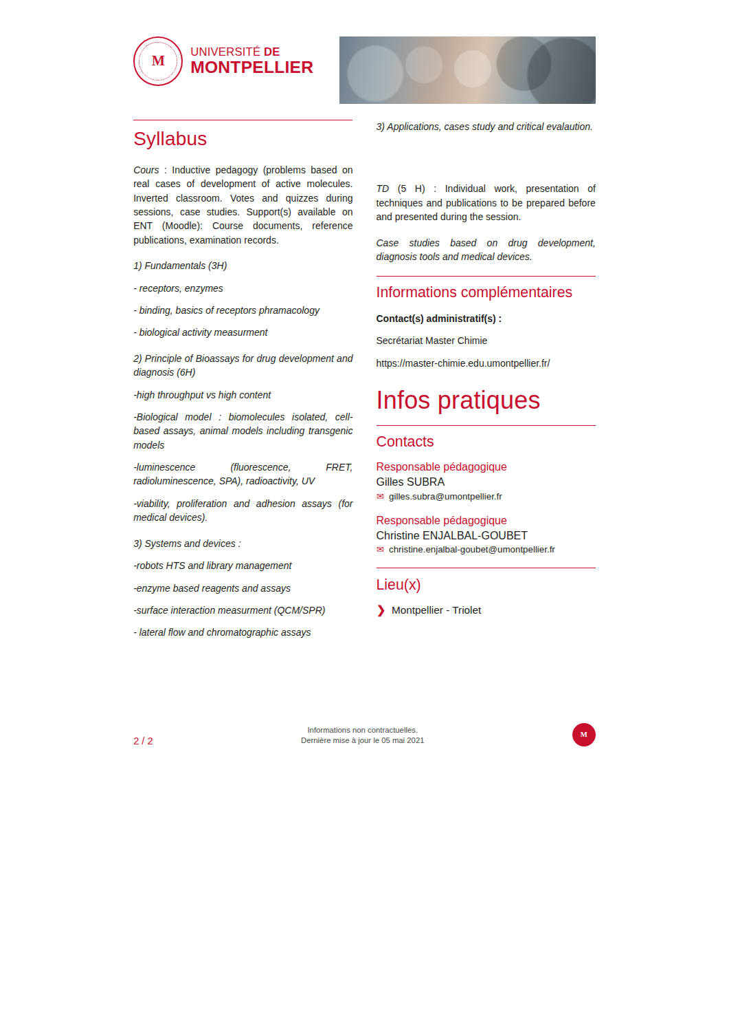M
UNIVERSITÉ DE
MONTPELLIER
Syllabus
Cours : Inductive pedagogy (problems based on real cases of development of active molecules. Inverted classroom. Votes and quizzes during sessions, case studies. Support(s) available on ENT (Moodle): Course documents, reference publications, examination records.
1) Fundamentals (3H)
- receptors, enzymes
- binding, basics of receptors phramacology
- biological activity measurment
2) Principle of Bioassays for drug development and diagnosis (6H)
-high throughput vs high content
-Biological model : biomolecules isolated, cell-based assays, animal models including transgenic models
-luminescence (fluorescence, FRET, radioluminescence, SPA), radioactivity, UV
-viability, proliferation and adhesion assays (for medical devices).
3) Systems and devices :
-robots HTS and library management
-enzyme based reagents and assays
-surface interaction measurment (QCM/SPR)
- lateral flow and chromatographic assays
3) Applications, cases study and critical evalaution.
TD (5 H) : Individual work, presentation of techniques and publications to be prepared before and presented during the session.
Case studies based on drug development, diagnosis tools and medical devices.
Informations complémentaires
Contact(s) administratif(s) :
Secrétariat Master Chimie
https://master-chimie.edu.umontpellier.fr/
Infos pratiques
Contacts
Responsable pédagogique
Gilles SUBRA
✉gilles.subra@umontpellier.fr
Responsable pédagogique
Christine ENJALBAL-GOUBET
✉christine.enjalbal-goubet@umontpellier.fr
Lieu(x)
❯Montpellier - Triolet
2 / 2
Informations non contractuelles.
Dernière mise à jour le 05 mai 2021